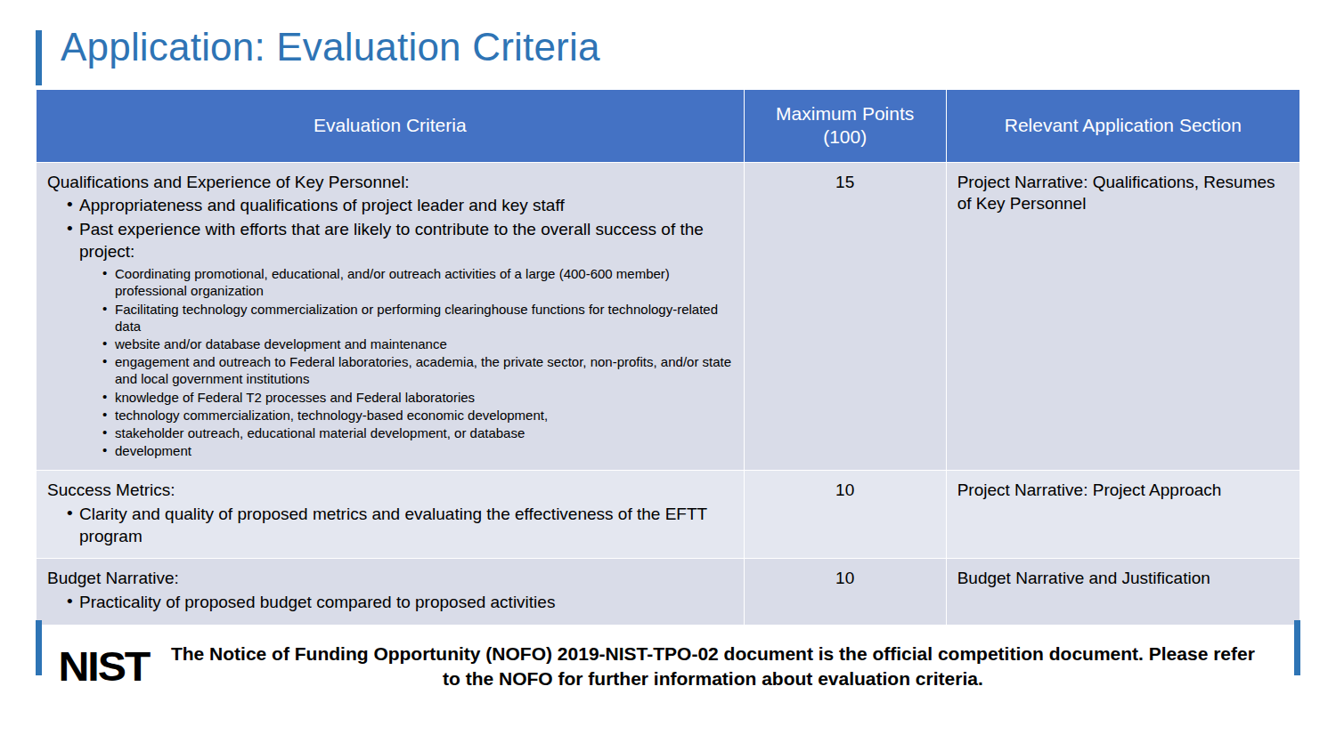Application: Evaluation Criteria
| Evaluation Criteria | Maximum Points (100) | Relevant Application Section |
| --- | --- | --- |
| Qualifications and Experience of Key Personnel: Appropriateness and qualifications of project leader and key staff Past experience with efforts that are likely to contribute to the overall success of the project: Coordinating promotional, educational, and/or outreach activities of a large (400-600 member) professional organization Facilitating technology commercialization or performing clearinghouse functions for technology-related data website and/or database development and maintenance engagement and outreach to Federal laboratories, academia, the private sector, non-profits, and/or state and local government institutions knowledge of Federal T2 processes and Federal laboratories technology commercialization, technology-based economic development, stakeholder outreach, educational material development, or database development | 15 | Project Narrative: Qualifications, Resumes of Key Personnel |
| Success Metrics: Clarity and quality of proposed metrics and evaluating the effectiveness of the EFTT program | 10 | Project Narrative: Project Approach |
| Budget Narrative: Practicality of proposed budget compared to proposed activities | 10 | Budget Narrative and Justification |
NIST
The Notice of Funding Opportunity (NOFO) 2019-NIST-TPO-02 document is the official competition document. Please refer to the NOFO for further information about evaluation criteria.